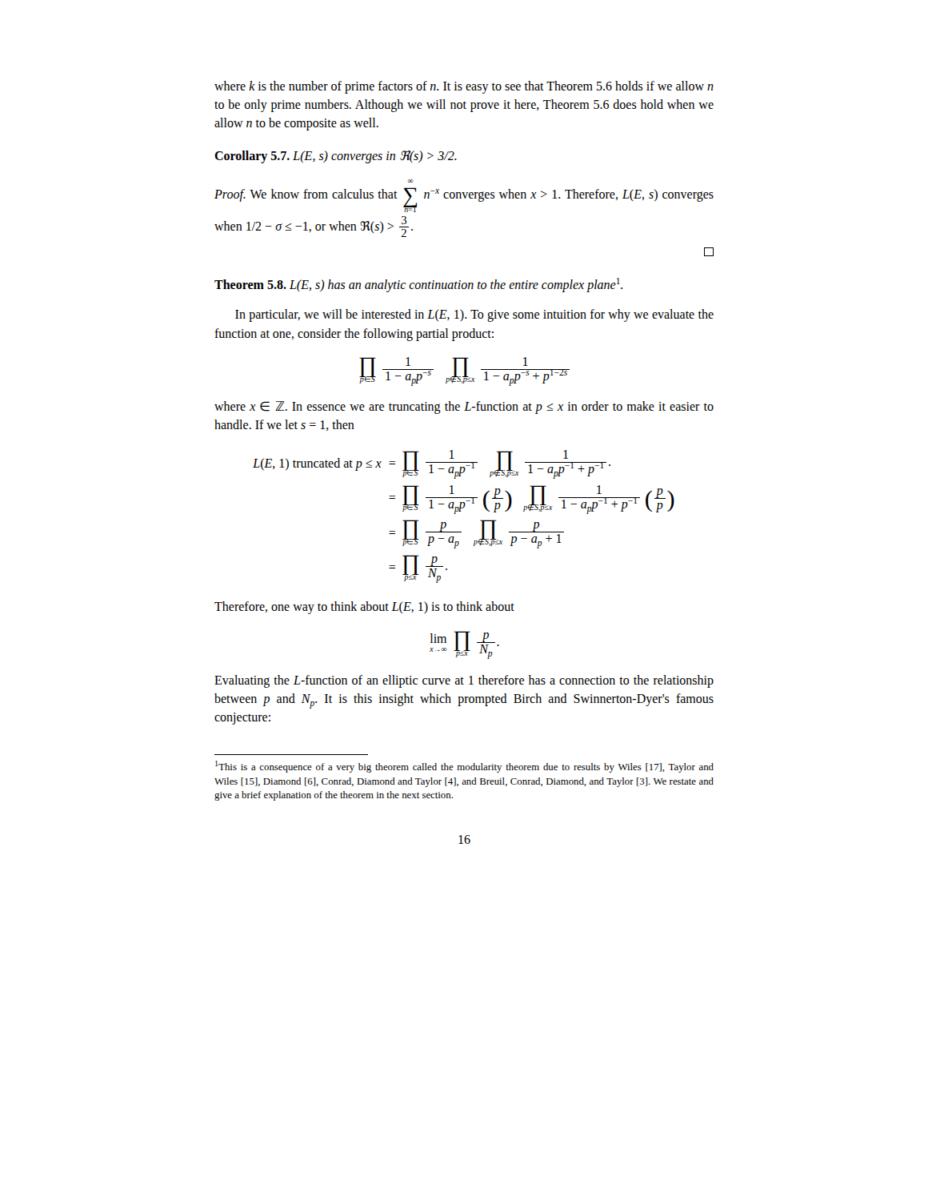where k is the number of prime factors of n. It is easy to see that Theorem 5.6 holds if we allow n to be only prime numbers. Although we will not prove it here, Theorem 5.6 does hold when we allow n to be composite as well.
Corollary 5.7. L(E, s) converges in ℜ(s) > 3/2.
Proof. We know from calculus that ∞∑n=1 n−x converges when x > 1. Therefore, L(E, s) converges when 1/2 − σ ≤ −1, or when ℜ(s) > 32.
Theorem 5.8. L(E, s) has an analytic continuation to the entire complex plane1.
In particular, we will be interested in L(E, 1). To give some intuition for why we evaluate the function at one, consider the following partial product:
∏p∈S 11 − ap p−s ∏p∉S,p≤x 11 − ap p−s + p1−2s
where x ∈ ℤ. In essence we are truncating the L-function at p ≤ x in order to make it easier to handle. If we let s = 1, then
| L ( E , 1) truncated at p ≤ x | = | ∏ p ∈ S 1 1 − a p p −1 ∏ p ∉ S , p ≤ x 1 1 − a p p −1 + p −1 . |
| | = | ∏ p ∈ S 1 1 − a p p −1 ( p p ) ∏ p ∉ S , p ≤ x 1 1 − a p p −1 + p −1 ( p p ) |
| | = | ∏ p ∈ S p p − a p ∏ p ∉ S , p ≤ x p p − a p + 1 |
| | = | ∏ p ≤ x p N p . |
Therefore, one way to think about L(E, 1) is to think about
lim x→∞ ∏p≤x pNp.
Evaluating the L-function of an elliptic curve at 1 therefore has a connection to the relationship between p and Np. It is this insight which prompted Birch and Swinnerton-Dyer's famous conjecture:
1This is a consequence of a very big theorem called the modularity theorem due to results by Wiles [17], Taylor and Wiles [15], Diamond [6], Conrad, Diamond and Taylor [4], and Breuil, Conrad, Diamond, and Taylor [3]. We restate and give a brief explanation of the theorem in the next section.
16